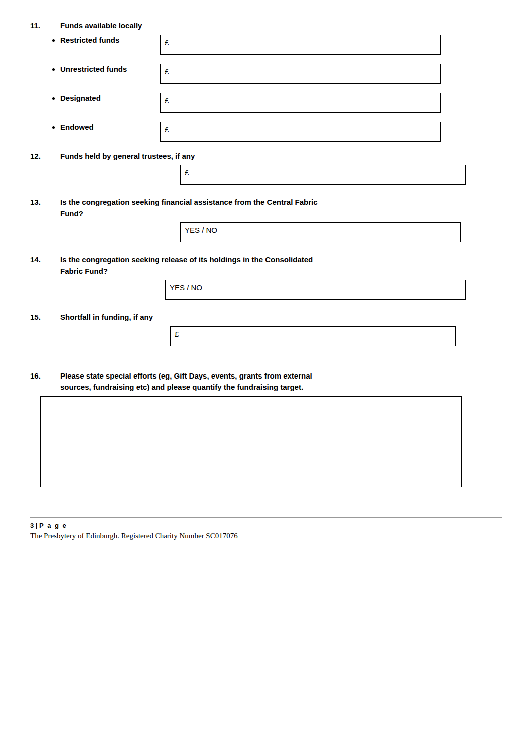11.
Funds available locally
Restricted funds
£
Unrestricted funds
£
Designated
£
Endowed
£
12.
Funds held by general trustees, if any
£
13.
Is the congregation seeking financial assistance from the Central Fabric
Fund?
YES / NO
14.
Is the congregation seeking release of its holdings in the Consolidated
Fabric Fund?
YES / NO
15.
Shortfall in funding, if any
£
16.
Please state special efforts (eg, Gift Days, events, grants from external
sources, fundraising etc) and please quantify the fundraising target.
3 | P a g e
The Presbytery of Edinburgh. Registered Charity Number SC017076